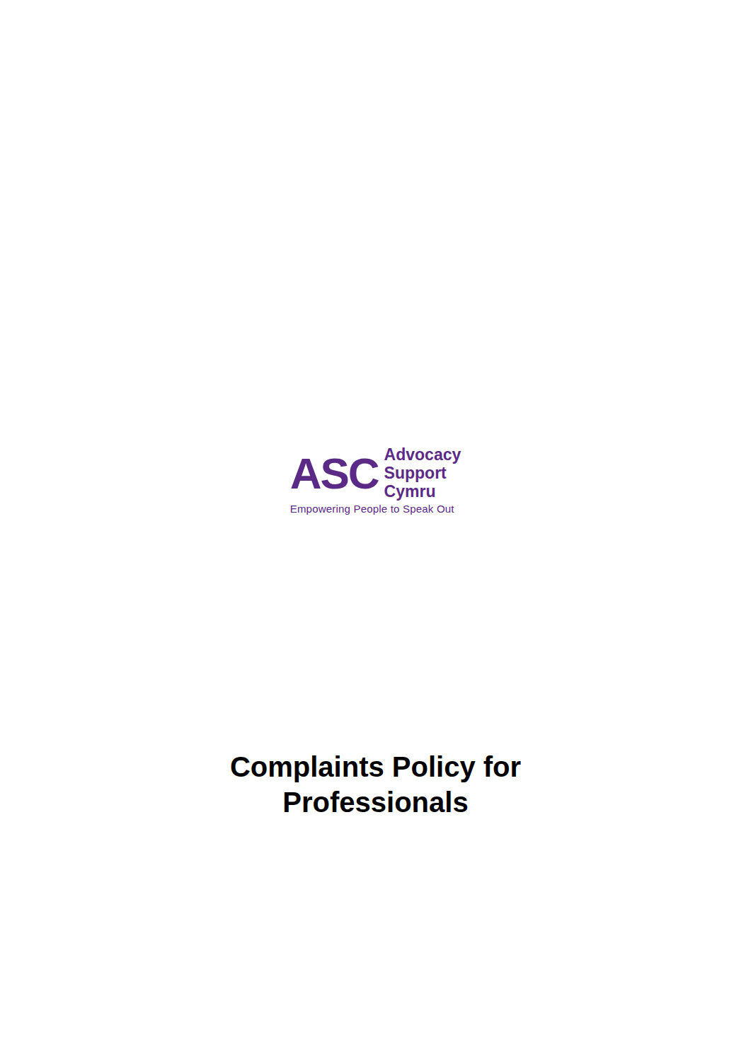ASC Advocacy
Support
Cymru
Empowering People to Speak Out
Complaints Policy for Professionals